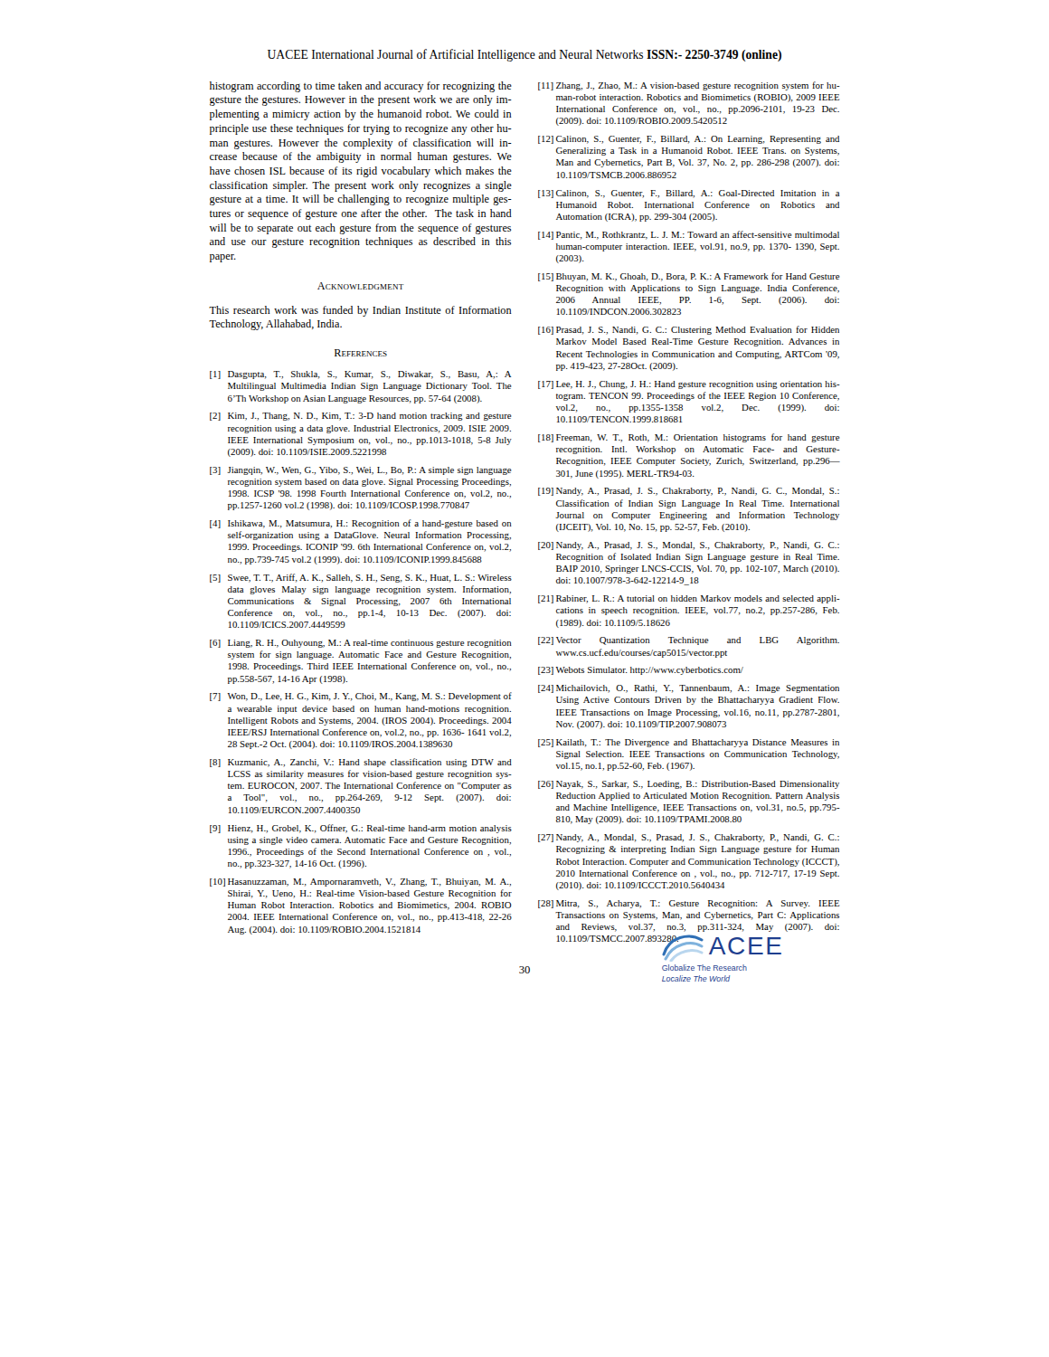UACEE International Journal of Artificial Intelligence and Neural Networks ISSN:- 2250-3749 (online)
histogram according to time taken and accuracy for recognizing the gesture the gestures. However in the present work we are only implementing a mimicry action by the humanoid robot. We could in principle use these techniques for trying to recognize any other human gestures. However the complexity of classification will increase because of the ambiguity in normal human gestures. We have chosen ISL because of its rigid vocabulary which makes the classification simpler. The present work only recognizes a single gesture at a time. It will be challenging to recognize multiple gestures or sequence of gesture one after the other. The task in hand will be to separate out each gesture from the sequence of gestures and use our gesture recognition techniques as described in this paper.
Acknowledgment
This research work was funded by Indian Institute of Information Technology, Allahabad, India.
References
[1] Dasgupta, T., Shukla, S., Kumar, S., Diwakar, S., Basu, A,: A Multilingual Multimedia Indian Sign Language Dictionary Tool. The 6’Th Workshop on Asian Language Resources, pp. 57-64 (2008).
[2] Kim, J., Thang, N. D., Kim, T.: 3-D hand motion tracking and gesture recognition using a data glove. Industrial Electronics, 2009. ISIE 2009. IEEE International Symposium on, vol., no., pp.1013-1018, 5-8 July (2009). doi: 10.1109/ISIE.2009.5221998
[3] Jiangqin, W., Wen, G., Yibo, S., Wei, L., Bo, P.: A simple sign language recognition system based on data glove. Signal Processing Proceedings, 1998. ICSP '98. 1998 Fourth International Conference on, vol.2, no., pp.1257-1260 vol.2 (1998). doi: 10.1109/ICOSP.1998.770847
[4] Ishikawa, M., Matsumura, H.: Recognition of a hand-gesture based on self-organization using a DataGlove. Neural Information Processing, 1999. Proceedings. ICONIP '99. 6th International Conference on, vol.2, no., pp.739-745 vol.2 (1999). doi: 10.1109/ICONIP.1999.845688
[5] Swee, T. T., Ariff, A. K., Salleh, S. H., Seng, S. K., Huat, L. S.: Wireless data gloves Malay sign language recognition system. Information, Communications & Signal Processing, 2007 6th International Conference on, vol., no., pp.1-4, 10-13 Dec. (2007). doi: 10.1109/ICICS.2007.4449599
[6] Liang, R. H., Ouhyoung, M.: A real-time continuous gesture recognition system for sign language. Automatic Face and Gesture Recognition, 1998. Proceedings. Third IEEE International Conference on, vol., no., pp.558-567, 14-16 Apr (1998).
[7] Won, D., Lee, H. G., Kim, J. Y., Choi, M., Kang, M. S.: Development of a wearable input device based on human hand-motions recognition. Intelligent Robots and Systems, 2004. (IROS 2004). Proceedings. 2004 IEEE/RSJ International Conference on, vol.2, no., pp. 1636- 1641 vol.2, 28 Sept.-2 Oct. (2004). doi: 10.1109/IROS.2004.1389630
[8] Kuzmanic, A., Zanchi, V.: Hand shape classification using DTW and LCSS as similarity measures for vision-based gesture recognition system. EUROCON, 2007. The International Conference on "Computer as a Tool", vol., no., pp.264-269, 9-12 Sept. (2007). doi: 10.1109/EURCON.2007.4400350
[9] Hienz, H., Grobel, K., Offner, G.: Real-time hand-arm motion analysis using a single video camera. Automatic Face and Gesture Recognition, 1996., Proceedings of the Second International Conference on , vol., no., pp.323-327, 14-16 Oct. (1996).
[10] Hasanuzzaman, M., Ampornaramveth, V., Zhang, T., Bhuiyan, M. A., Shirai, Y., Ueno, H.: Real-time Vision-based Gesture Recognition for Human Robot Interaction. Robotics and Biomimetics, 2004. ROBIO 2004. IEEE International Conference on, vol., no., pp.413-418, 22-26 Aug. (2004). doi: 10.1109/ROBIO.2004.1521814
[11] Zhang, J., Zhao, M.: A vision-based gesture recognition system for human-robot interaction. Robotics and Biomimetics (ROBIO), 2009 IEEE International Conference on, vol., no., pp.2096-2101, 19-23 Dec. (2009). doi: 10.1109/ROBIO.2009.5420512
[12] Calinon, S., Guenter, F., Billard, A.: On Learning, Representing and Generalizing a Task in a Humanoid Robot. IEEE Trans. on Systems, Man and Cybernetics, Part B, Vol. 37, No. 2, pp. 286-298 (2007). doi: 10.1109/TSMCB.2006.886952
[13] Calinon, S., Guenter, F., Billard, A.: Goal-Directed Imitation in a Humanoid Robot. International Conference on Robotics and Automation (ICRA), pp. 299-304 (2005).
[14] Pantic, M., Rothkrantz, L. J. M.: Toward an affect-sensitive multimodal human-computer interaction. IEEE, vol.91, no.9, pp. 1370- 1390, Sept. (2003).
[15] Bhuyan, M. K., Ghoah, D., Bora, P. K.: A Framework for Hand Gesture Recognition with Applications to Sign Language. India Conference, 2006 Annual IEEE, PP. 1-6, Sept. (2006). doi: 10.1109/INDCON.2006.302823
[16] Prasad, J. S., Nandi, G. C.: Clustering Method Evaluation for Hidden Markov Model Based Real-Time Gesture Recognition. Advances in Recent Technologies in Communication and Computing, ARTCom '09, pp. 419-423, 27-28Oct. (2009).
[17] Lee, H. J., Chung, J. H.: Hand gesture recognition using orientation histogram. TENCON 99. Proceedings of the IEEE Region 10 Conference, vol.2, no., pp.1355-1358 vol.2, Dec. (1999). doi: 10.1109/TENCON.1999.818681
[18] Freeman, W. T., Roth, M.: Orientation histograms for hand gesture recognition. Intl. Workshop on Automatic Face- and Gesture-Recognition, IEEE Computer Society, Zurich, Switzerland, pp.296—301, June (1995). MERL-TR94-03.
[19] Nandy, A., Prasad, J. S., Chakraborty, P., Nandi, G. C., Mondal, S.: Classification of Indian Sign Language In Real Time. International Journal on Computer Engineering and Information Technology (IJCEIT), Vol. 10, No. 15, pp. 52-57, Feb. (2010).
[20] Nandy, A., Prasad, J. S., Mondal, S., Chakraborty, P., Nandi, G. C.: Recognition of Isolated Indian Sign Language gesture in Real Time. BAIP 2010, Springer LNCS-CCIS, Vol. 70, pp. 102-107, March (2010). doi: 10.1007/978-3-642-12214-9_18
[21] Rabiner, L. R.: A tutorial on hidden Markov models and selected applications in speech recognition. IEEE, vol.77, no.2, pp.257-286, Feb. (1989). doi: 10.1109/5.18626
[22] Vector Quantization Technique and LBG Algorithm. www.cs.ucf.edu/courses/cap5015/vector.ppt
[23] Webots Simulator. http://www.cyberbotics.com/
[24] Michailovich, O., Rathi, Y., Tannenbaum, A.: Image Segmentation Using Active Contours Driven by the Bhattacharyya Gradient Flow. IEEE Transactions on Image Processing, vol.16, no.11, pp.2787-2801, Nov. (2007). doi: 10.1109/TIP.2007.908073
[25] Kailath, T.: The Divergence and Bhattacharyya Distance Measures in Signal Selection. IEEE Transactions on Communication Technology, vol.15, no.1, pp.52-60, Feb. (1967).
[26] Nayak, S., Sarkar, S., Loeding, B.: Distribution-Based Dimensionality Reduction Applied to Articulated Motion Recognition. Pattern Analysis and Machine Intelligence, IEEE Transactions on, vol.31, no.5, pp.795-810, May (2009). doi: 10.1109/TPAMI.2008.80
[27] Nandy, A., Mondal, S., Prasad, J. S., Chakraborty, P., Nandi, G. C.: Recognizing & interpreting Indian Sign Language gesture for Human Robot Interaction. Computer and Communication Technology (ICCCT), 2010 International Conference on , vol., no., pp. 712-717, 17-19 Sept. (2010). doi: 10.1109/ICCCT.2010.5640434
[28] Mitra, S., Acharya, T.: Gesture Recognition: A Survey. IEEE Transactions on Systems, Man, and Cybernetics, Part C: Applications and Reviews, vol.37, no.3, pp.311-324, May (2007). doi: 10.1109/TSMCC.2007.893280.
30
ACEE
Globalize The Research
Localize The World